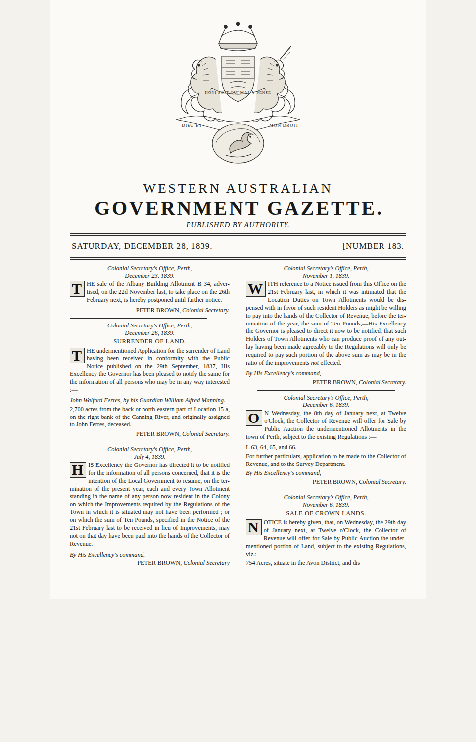HONI SOIT QUI MAL Y PENSE DIEU ET MON DROIT
WESTERN AUSTRALIAN
GOVERNMENT GAZETTE.
PUBLISHED BY AUTHORITY.
SATURDAY, DECEMBER 28, 1839.
[NUMBER 183.
Colonial Secretary's Office, Perth,December 23, 1839.
THE sale of the Albany Building Allotment B 34, advertised, on the 22d November last, to take place on the 26th February next, is hereby postponed until further notice.
PETER BROWN, Colonial Secretary.
Colonial Secretary's Office, Perth,December 26, 1839.
SURRENDER OF LAND.
THE undermentioned Application for the surrender of Land having been received in conformity with the Public Notice published on the 29th September, 1837, His Excellency the Governor has been pleased to notify the same for the information of all persons who may be in any way interested :—
John Walford Ferres, by his Guardian William Alfred Manning.
2,700 acres from the back or north-eastern part of Location 15 a, on the right bank of the Canning River, and originally assigned to John Ferres, deceased.
PETER BROWN, Colonial Secretary.
Colonial Secretary's Office, Perth,July 4, 1839.
HIS Excellency the Governor has directed it to be notified for the information of all persons concerned, that it is the intention of the Local Government to resume, on the termination of the present year, each and every Town Allotment standing in the name of any person now resident in the Colony on which the Improvements required by the Regulations of the Town in which it is situated may not have been performed ; or on which the sum of Ten Pounds, specified in the Notice of the 21st February last to be received in lieu of Improvements, may not on that day have been paid into the hands of the Collector of Revenue.
By His Excellency's command,
PETER BROWN, Colonial Secretary
Colonial Secretary's Office, Perth,November 1, 1839.
WITH reference to a Notice issued from this Office on the 21st February last, in which it was intimated that the Location Duties on Town Allotments would be dispensed with in favor of such resident Holders as might be willing to pay into the hands of the Collector of Revenue, before the termination of the year, the sum of Ten Pounds,—His Excellency the Governor is pleased to direct it now to be notified, that such Holders of Town Allotments who can produce proof of any outlay having been made agreeably to the Regulations will only be required to pay such portion of the above sum as may be in the ratio of the improvements not effected.
By His Excellency's command,
PETER BROWN, Colonial Secretary.
Colonial Secretary's Office, Perth,December 6, 1839.
ON Wednesday, the 8th day of January next, at Twelve o'Clock, the Collector of Revenue will offer for Sale by Public Auction the undermentioned Allotments in the town of Perth, subject to the existing Regulations :—
L 63, 64, 65, and 66.
For further particulars, application to be made to the Collector of Revenue, and to the Survey Department.
By His Excellency's command,
PETER BROWN, Colonial Secretary.
Colonial Secretary's Office, Perth,November 6, 1839.
SALE OF CROWN LANDS.
NOTICE is hereby given, that, on Wednesday, the 29th day of January next, at Twelve o'Clock, the Collector of Revenue will offer for Sale by Public Auction the undermentioned portion of Land, subject to the existing Regulations, viz.:—
754 Acres, situate in the Avon District, and dis